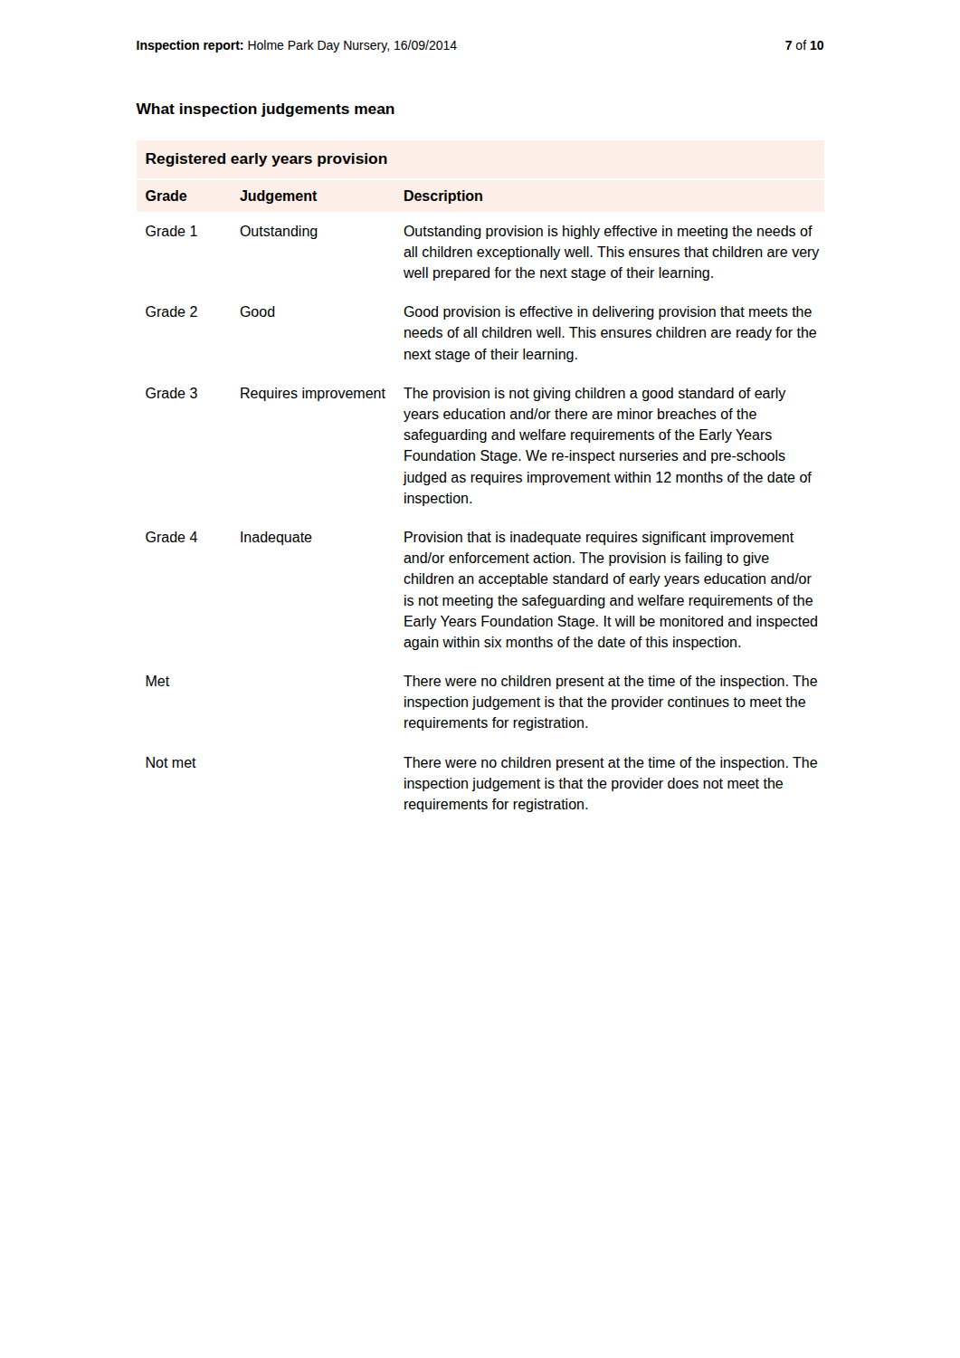Inspection report: Holme Park Day Nursery, 16/09/2014
7 of 10
What inspection judgements mean
Registered early years provision
| Grade | Judgement | Description |
| --- | --- | --- |
| Grade 1 | Outstanding | Outstanding provision is highly effective in meeting the needs of all children exceptionally well. This ensures that children are very well prepared for the next stage of their learning. |
| Grade 2 | Good | Good provision is effective in delivering provision that meets the needs of all children well. This ensures children are ready for the next stage of their learning. |
| Grade 3 | Requires improvement | The provision is not giving children a good standard of early years education and/or there are minor breaches of the safeguarding and welfare requirements of the Early Years Foundation Stage. We re-inspect nurseries and pre-schools judged as requires improvement within 12 months of the date of inspection. |
| Grade 4 | Inadequate | Provision that is inadequate requires significant improvement and/or enforcement action. The provision is failing to give children an acceptable standard of early years education and/or is not meeting the safeguarding and welfare requirements of the Early Years Foundation Stage. It will be monitored and inspected again within six months of the date of this inspection. |
| Met | | There were no children present at the time of the inspection. The inspection judgement is that the provider continues to meet the requirements for registration. |
| Not met | | There were no children present at the time of the inspection. The inspection judgement is that the provider does not meet the requirements for registration. |